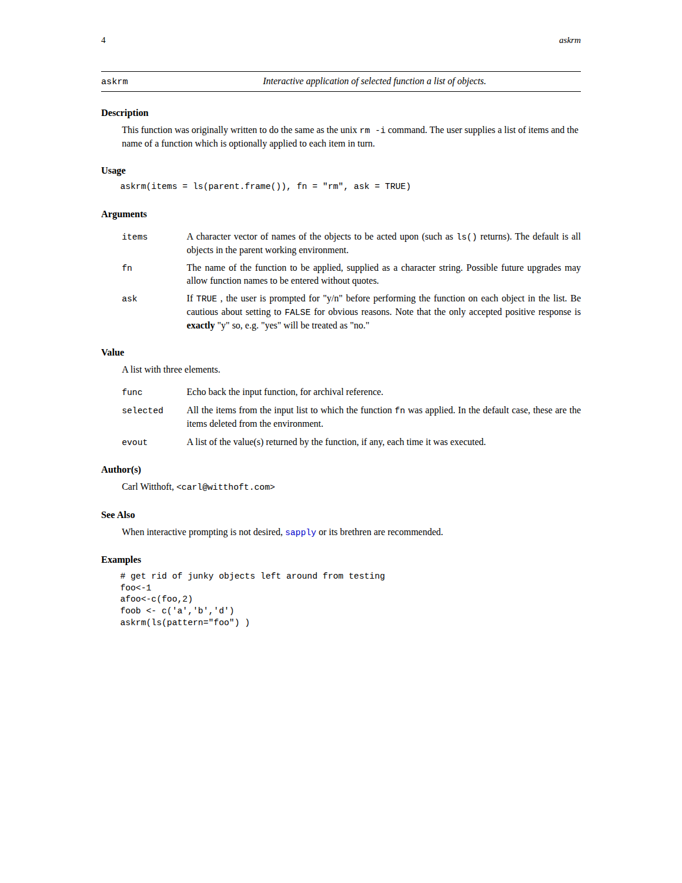4 askrm
askrm Interactive application of selected function a list of objects.
Description
This function was originally written to do the same as the unix rm -i command. The user supplies a list of items and the name of a function which is optionally applied to each item in turn.
Usage
askrm(items = ls(parent.frame()), fn = "rm", ask = TRUE)
Arguments
items
A character vector of names of the objects to be acted upon (such as ls() returns). The default is all objects in the parent working environment.
fn
The name of the function to be applied, supplied as a character string. Possible future upgrades may allow function names to be entered without quotes.
ask
If TRUE , the user is prompted for "y/n" before performing the function on each object in the list. Be cautious about setting to FALSE for obvious reasons. Note that the only accepted positive response is exactly "y" so, e.g. "yes" will be treated as "no."
Value
A list with three elements.
func
Echo back the input function, for archival reference.
selected
All the items from the input list to which the function fn was applied. In the default case, these are the items deleted from the environment.
evout
A list of the value(s) returned by the function, if any, each time it was executed.
Author(s)
Carl Witthoft, <carl@witthoft.com>
See Also
When interactive prompting is not desired, sapply or its brethren are recommended.
Examples
# get rid of junky objects left around from testing
foo<-1
afoo<-c(foo,2)
foob <- c('a','b','d')
askrm(ls(pattern="foo") )